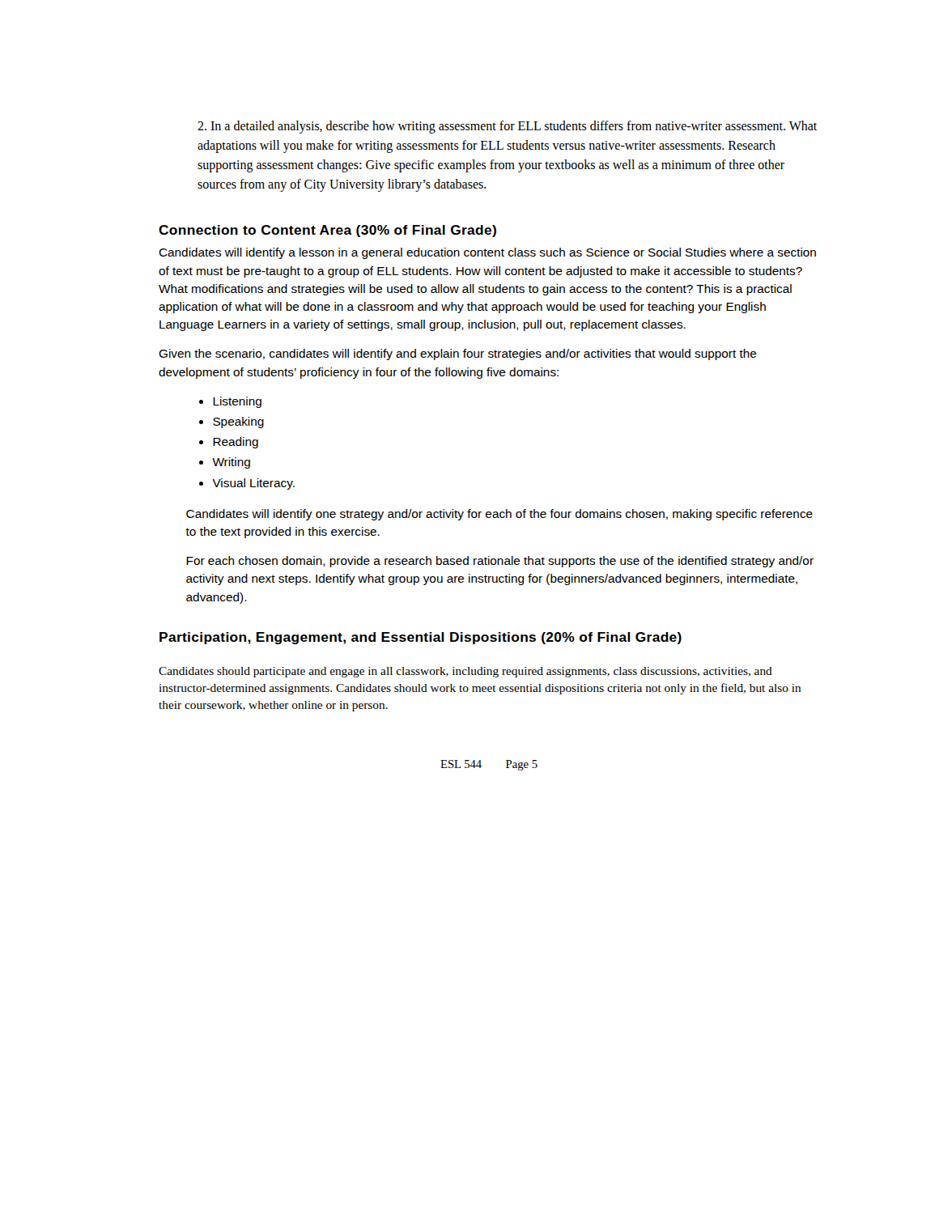2. In a detailed analysis, describe how writing assessment for ELL students differs from native-writer assessment. What adaptations will you make for writing assessments for ELL students versus native-writer assessments. Research supporting assessment changes: Give specific examples from your textbooks as well as a minimum of three other sources from any of City University library’s databases.
Connection to Content Area (30% of Final Grade)
Candidates will identify a lesson in a general education content class such as Science or Social Studies where a section of text must be pre-taught to a group of ELL students. How will content be adjusted to make it accessible to students? What modifications and strategies will be used to allow all students to gain access to the content? This is a practical application of what will be done in a classroom and why that approach would be used for teaching your English Language Learners in a variety of settings, small group, inclusion, pull out, replacement classes.
Given the scenario, candidates will identify and explain four strategies and/or activities that would support the development of students’ proficiency in four of the following five domains:
Listening
Speaking
Reading
Writing
Visual Literacy.
Candidates will identify one strategy and/or activity for each of the four domains chosen, making specific reference to the text provided in this exercise.
For each chosen domain, provide a research based rationale that supports the use of the identified strategy and/or activity and next steps. Identify what group you are instructing for (beginners/advanced beginners, intermediate, advanced).
Participation, Engagement, and Essential Dispositions (20% of Final Grade)
Candidates should participate and engage in all classwork, including required assignments, class discussions, activities, and instructor-determined assignments. Candidates should work to meet essential dispositions criteria not only in the field, but also in their coursework, whether online or in person.
ESL 544 Page 5